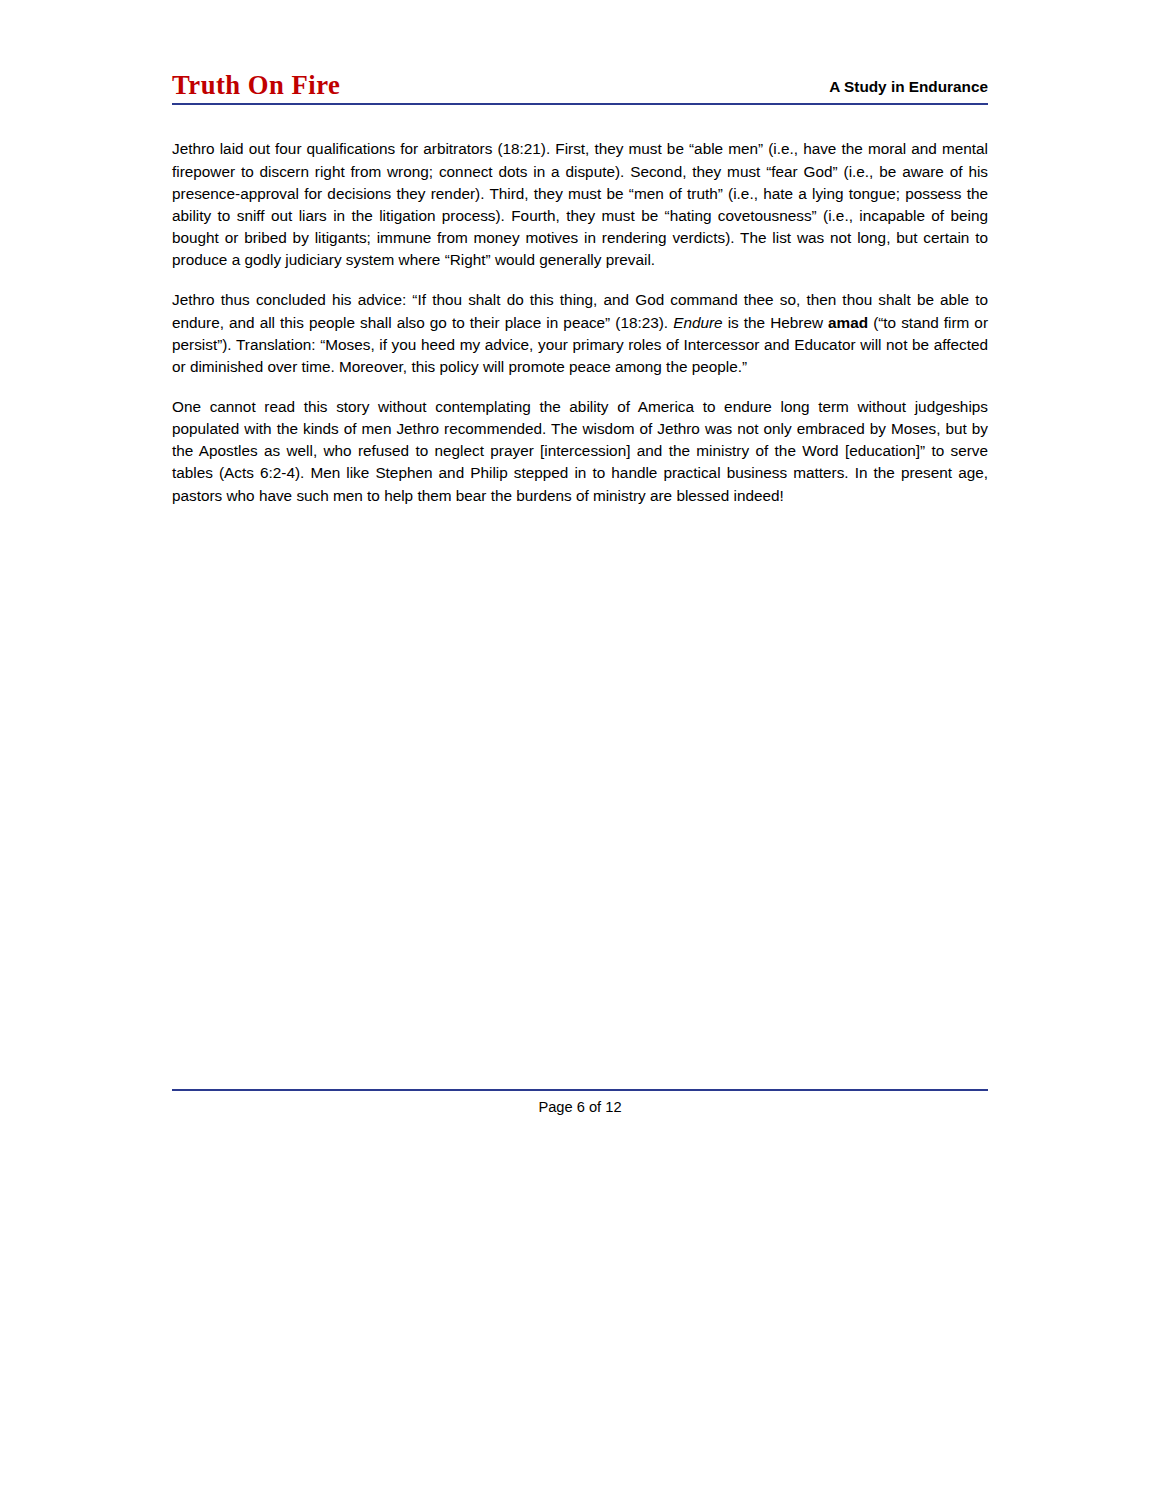Truth On Fire
A Study in Endurance
Jethro laid out four qualifications for arbitrators (18:21). First, they must be “able men” (i.e., have the moral and mental firepower to discern right from wrong; connect dots in a dispute). Second, they must “fear God” (i.e., be aware of his presence-approval for decisions they render). Third, they must be “men of truth” (i.e., hate a lying tongue; possess the ability to sniff out liars in the litigation process). Fourth, they must be “hating covetousness” (i.e., incapable of being bought or bribed by litigants; immune from money motives in rendering verdicts). The list was not long, but certain to produce a godly judiciary system where “Right” would generally prevail.
Jethro thus concluded his advice: “If thou shalt do this thing, and God command thee so, then thou shalt be able to endure, and all this people shall also go to their place in peace” (18:23). Endure is the Hebrew amad (“to stand firm or persist”). Translation: “Moses, if you heed my advice, your primary roles of Intercessor and Educator will not be affected or diminished over time. Moreover, this policy will promote peace among the people.”
One cannot read this story without contemplating the ability of America to endure long term without judgeships populated with the kinds of men Jethro recommended. The wisdom of Jethro was not only embraced by Moses, but by the Apostles as well, who refused to neglect prayer [intercession] and the ministry of the Word [education]” to serve tables (Acts 6:2-4). Men like Stephen and Philip stepped in to handle practical business matters. In the present age, pastors who have such men to help them bear the burdens of ministry are blessed indeed!
Page 6 of 12